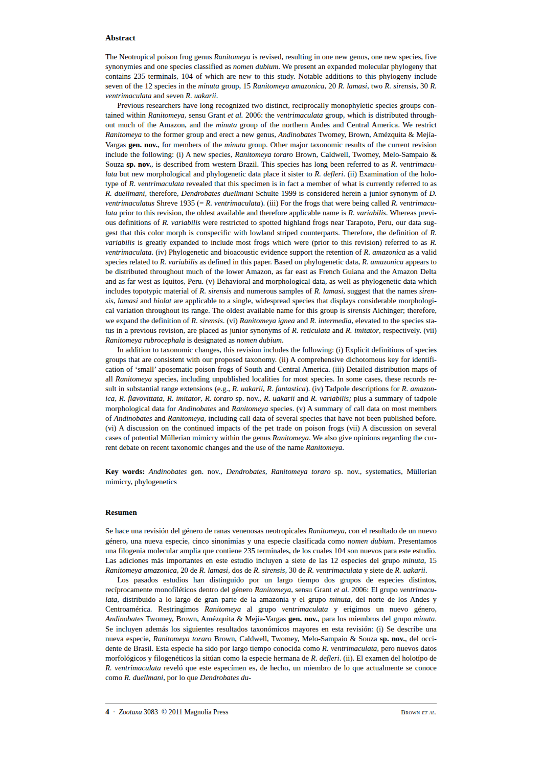Abstract
The Neotropical poison frog genus Ranitomeya is revised, resulting in one new genus, one new species, five synonymies and one species classified as nomen dubium. We present an expanded molecular phylogeny that contains 235 terminals, 104 of which are new to this study. Notable additions to this phylogeny include seven of the 12 species in the minuta group, 15 Ranitomeya amazonica, 20 R. lamasi, two R. sirensis, 30 R. ventrimaculata and seven R. uakarii.
Previous researchers have long recognized two distinct, reciprocally monophyletic species groups contained within Ranitomeya, sensu Grant et al. 2006: the ventrimaculata group, which is distributed throughout much of the Amazon, and the minuta group of the northern Andes and Central America. We restrict Ranitomeya to the former group and erect a new genus, Andinobates Twomey, Brown, Amézquita & Mejía-Vargas gen. nov., for members of the minuta group. Other major taxonomic results of the current revision include the following: (i) A new species, Ranitomeya toraro Brown, Caldwell, Twomey, Melo-Sampaio & Souza sp. nov., is described from western Brazil. This species has long been referred to as R. ventrimaculata but new morphological and phylogenetic data place it sister to R. defleri. (ii) Examination of the holotype of R. ventrimaculata revealed that this specimen is in fact a member of what is currently referred to as R. duellmani, therefore, Dendrobates duellmani Schulte 1999 is considered herein a junior synonym of D. ventrimaculatus Shreve 1935 (= R. ventrimaculata). (iii) For the frogs that were being called R. ventrimaculata prior to this revision, the oldest available and therefore applicable name is R. variabilis. Whereas previous definitions of R. variabilis were restricted to spotted highland frogs near Tarapoto, Peru, our data suggest that this color morph is conspecific with lowland striped counterparts. Therefore, the definition of R. variabilis is greatly expanded to include most frogs which were (prior to this revision) referred to as R. ventrimaculata. (iv) Phylogenetic and bioacoustic evidence support the retention of R. amazonica as a valid species related to R. variabilis as defined in this paper. Based on phylogenetic data, R. amazonica appears to be distributed throughout much of the lower Amazon, as far east as French Guiana and the Amazon Delta and as far west as Iquitos, Peru. (v) Behavioral and morphological data, as well as phylogenetic data which includes topotypic material of R. sirensis and numerous samples of R. lamasi, suggest that the names sirensis, lamasi and biolat are applicable to a single, widespread species that displays considerable morphological variation throughout its range. The oldest available name for this group is sirensis Aichinger; therefore, we expand the definition of R. sirensis. (vi) Ranitomeya ignea and R. intermedia, elevated to the species status in a previous revision, are placed as junior synonyms of R. reticulata and R. imitator, respectively. (vii) Ranitomeya rubrocephala is designated as nomen dubium.
In addition to taxonomic changes, this revision includes the following: (i) Explicit definitions of species groups that are consistent with our proposed taxonomy. (ii) A comprehensive dichotomous key for identification of ‘small’ aposematic poison frogs of South and Central America. (iii) Detailed distribution maps of all Ranitomeya species, including unpublished localities for most species. In some cases, these records result in substantial range extensions (e.g., R. uakarii, R. fantastica). (iv) Tadpole descriptions for R. amazonica, R. flavovittata, R. imitator, R. toraro sp. nov., R. uakarii and R. variabilis; plus a summary of tadpole morphological data for Andinobates and Ranitomeya species. (v) A summary of call data on most members of Andinobates and Ranitomeya, including call data of several species that have not been published before. (vi) A discussion on the continued impacts of the pet trade on poison frogs (vii) A discussion on several cases of potential Müllerian mimicry within the genus Ranitomeya. We also give opinions regarding the current debate on recent taxonomic changes and the use of the name Ranitomeya.
Key words: Andinobates gen. nov., Dendrobates, Ranitomeya toraro sp. nov., systematics, Müllerian mimicry, phylogenetics
Resumen
Se hace una revisión del género de ranas venenosas neotropicales Ranitomeya, con el resultado de un nuevo género, una nueva especie, cinco sinonimias y una especie clasificada como nomen dubium. Presentamos una filogenia molecular amplia que contiene 235 terminales, de los cuales 104 son nuevos para este estudio. Las adiciones más importantes en este estudio incluyen a siete de las 12 especies del grupo minuta, 15 Ranitomeya amazonica, 20 de R. lamasi, dos de R. sirensis, 30 de R. ventrimaculata y siete de R. uakarii.
Los pasados estudios han distinguido por un largo tiempo dos grupos de especies distintos, recíprocamente monofíléticos dentro del género Ranitomeya, sensu Grant et al. 2006: El grupo ventrimaculata, distribuido a lo largo de gran parte de la amazonia y el grupo minuta, del norte de los Andes y Centroamérica. Restringimos Ranitomeya al grupo ventrimaculata y erigimos un nuevo género, Andinobates Twomey, Brown, Amézquita & Mejía-Vargas gen. nov., para los miembros del grupo minuta. Se incluyen además los siguientes resultados taxonómicos mayores en esta revisión: (i) Se describe una nueva especie, Ranitomeya toraro Brown, Caldwell, Twomey, Melo-Sampaio & Souza sp. nov., del occidente de Brasil. Esta especie ha sido por largo tiempo conocida como R. ventrimaculata, pero nuevos datos morfológicos y filogenéticos la sitúan como la especie hermana de R. defleri. (ii). El examen del holotípo de R. ventrimaculata reveló que este especímen es, de hecho, un miembro de lo que actualmente se conoce como R. duellmani, por lo que Dendrobates du-
4 · Zootaxa 3083 © 2011 Magnolia Press
Brown et al.